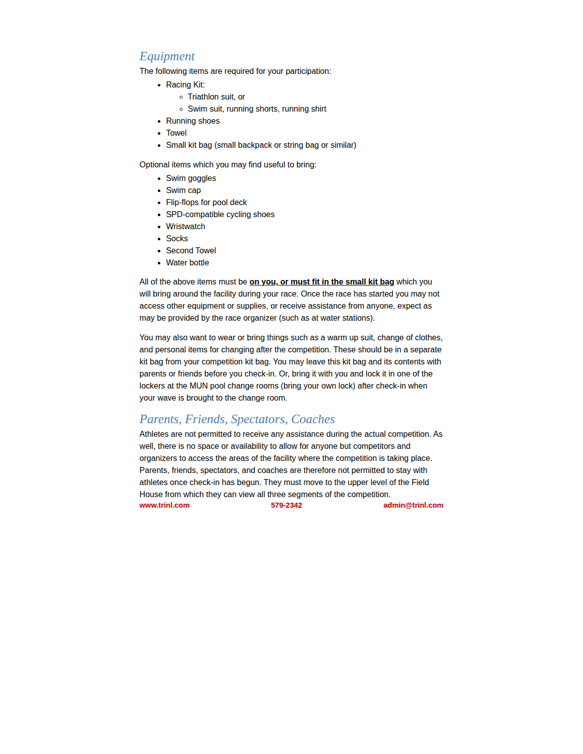Equipment
The following items are required for your participation:
Racing Kit:
Triathlon suit, or
Swim suit, running shorts, running shirt
Running shoes
Towel
Small kit bag (small backpack or string bag or similar)
Optional items which you may find useful to bring:
Swim goggles
Swim cap
Flip-flops for pool deck
SPD-compatible cycling shoes
Wristwatch
Socks
Second Towel
Water bottle
All of the above items must be on you, or must fit in the small kit bag which you will bring around the facility during your race. Once the race has started you may not access other equipment or supplies, or receive assistance from anyone, expect as may be provided by the race organizer (such as at water stations).
You may also want to wear or bring things such as a warm up suit, change of clothes, and personal items for changing after the competition. These should be in a separate kit bag from your competition kit bag. You may leave this kit bag and its contents with parents or friends before you check-in. Or, bring it with you and lock it in one of the lockers at the MUN pool change rooms (bring your own lock) after check-in when your wave is brought to the change room.
Parents, Friends, Spectators, Coaches
Athletes are not permitted to receive any assistance during the actual competition. As well, there is no space or availability to allow for anyone but competitors and organizers to access the areas of the facility where the competition is taking place. Parents, friends, spectators, and coaches are therefore not permitted to stay with athletes once check-in has begun. They must move to the upper level of the Field House from which they can view all three segments of the competition.
www.trinl.com 579-2342 admin@trinl.com